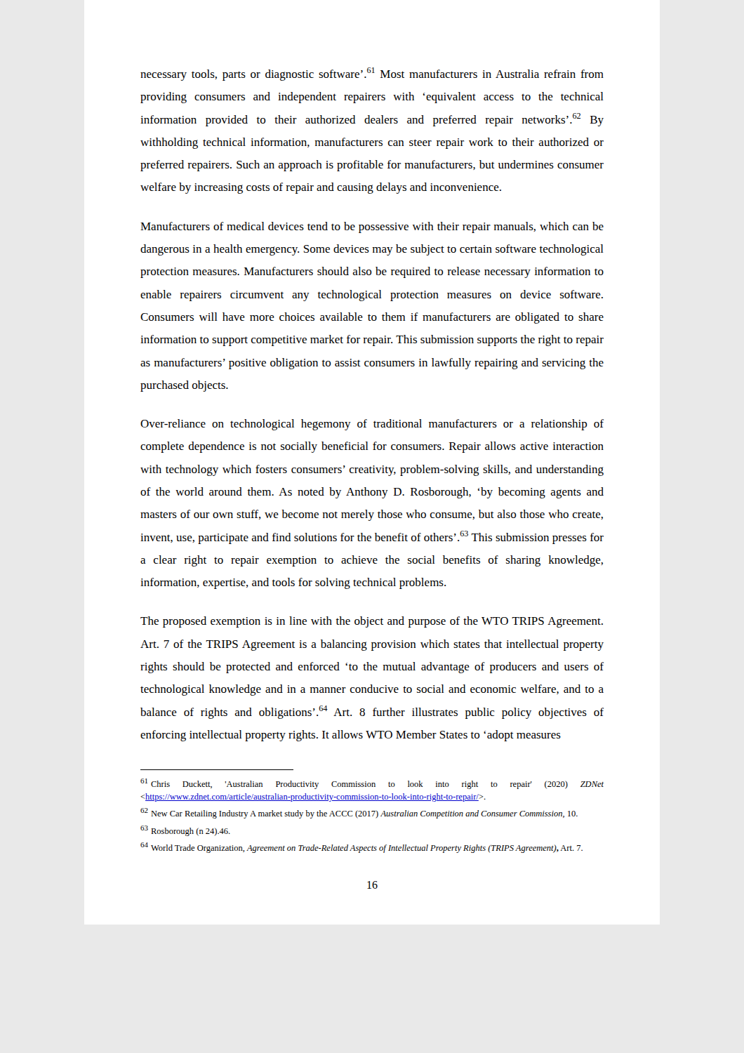necessary tools, parts or diagnostic software’.61 Most manufacturers in Australia refrain from providing consumers and independent repairers with ‘equivalent access to the technical information provided to their authorized dealers and preferred repair networks’.62 By withholding technical information, manufacturers can steer repair work to their authorized or preferred repairers. Such an approach is profitable for manufacturers, but undermines consumer welfare by increasing costs of repair and causing delays and inconvenience.
Manufacturers of medical devices tend to be possessive with their repair manuals, which can be dangerous in a health emergency. Some devices may be subject to certain software technological protection measures. Manufacturers should also be required to release necessary information to enable repairers circumvent any technological protection measures on device software. Consumers will have more choices available to them if manufacturers are obligated to share information to support competitive market for repair. This submission supports the right to repair as manufacturers’ positive obligation to assist consumers in lawfully repairing and servicing the purchased objects.
Over-reliance on technological hegemony of traditional manufacturers or a relationship of complete dependence is not socially beneficial for consumers. Repair allows active interaction with technology which fosters consumers’ creativity, problem-solving skills, and understanding of the world around them. As noted by Anthony D. Rosborough, ‘by becoming agents and masters of our own stuff, we become not merely those who consume, but also those who create, invent, use, participate and find solutions for the benefit of others’.63 This submission presses for a clear right to repair exemption to achieve the social benefits of sharing knowledge, information, expertise, and tools for solving technical problems.
The proposed exemption is in line with the object and purpose of the WTO TRIPS Agreement. Art. 7 of the TRIPS Agreement is a balancing provision which states that intellectual property rights should be protected and enforced ‘to the mutual advantage of producers and users of technological knowledge and in a manner conducive to social and economic welfare, and to a balance of rights and obligations’.64 Art. 8 further illustrates public policy objectives of enforcing intellectual property rights. It allows WTO Member States to ‘adopt measures
61 Chris Duckett, 'Australian Productivity Commission to look into right to repair' (2020) ZDNet <https://www.zdnet.com/article/australian-productivity-commission-to-look-into-right-to-repair/>.
62 New Car Retailing Industry A market study by the ACCC (2017) Australian Competition and Consumer Commission, 10.
63 Rosborough (n 24).46.
64 World Trade Organization, Agreement on Trade-Related Aspects of Intellectual Property Rights (TRIPS Agreement), Art. 7.
16